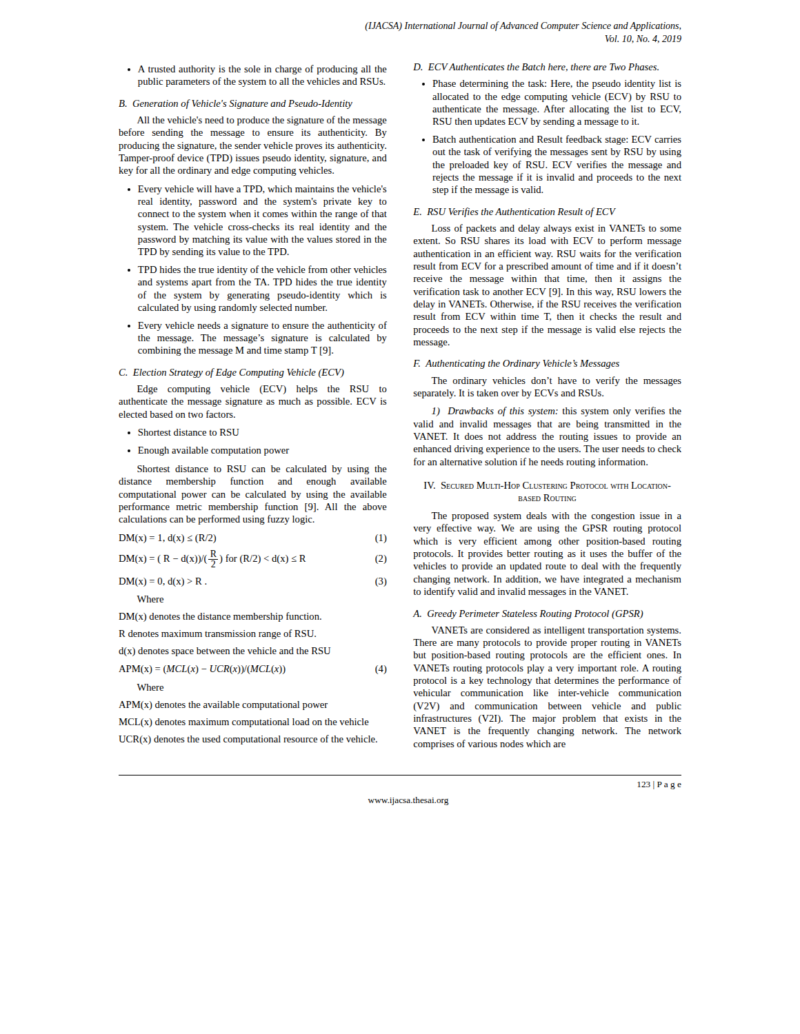(IJACSA) International Journal of Advanced Computer Science and Applications,
Vol. 10, No. 4, 2019
A trusted authority is the sole in charge of producing all the public parameters of the system to all the vehicles and RSUs.
B. Generation of Vehicle's Signature and Pseudo-Identity
All the vehicle's need to produce the signature of the message before sending the message to ensure its authenticity. By producing the signature, the sender vehicle proves its authenticity. Tamper-proof device (TPD) issues pseudo identity, signature, and key for all the ordinary and edge computing vehicles.
Every vehicle will have a TPD, which maintains the vehicle's real identity, password and the system's private key to connect to the system when it comes within the range of that system. The vehicle cross-checks its real identity and the password by matching its value with the values stored in the TPD by sending its value to the TPD.
TPD hides the true identity of the vehicle from other vehicles and systems apart from the TA. TPD hides the true identity of the system by generating pseudo-identity which is calculated by using randomly selected number.
Every vehicle needs a signature to ensure the authenticity of the message. The message’s signature is calculated by combining the message M and time stamp T [9].
C. Election Strategy of Edge Computing Vehicle (ECV)
Edge computing vehicle (ECV) helps the RSU to authenticate the message signature as much as possible. ECV is elected based on two factors.
Shortest distance to RSU
Enough available computation power
Shortest distance to RSU can be calculated by using the distance membership function and enough available computational power can be calculated by using the available performance metric membership function [9]. All the above calculations can be performed using fuzzy logic.
DM(x) = 1, d(x) ≤ (R/2) (1)
DM(x) = ( R − d(x))/(R 2) for (R/2) < d(x) ≤ R (2)
DM(x) = 0, d(x) > R . (3)
Where
DM(x) denotes the distance membership function.
R denotes maximum transmission range of RSU.
d(x) denotes space between the vehicle and the RSU
APM(x) = (MCL(x) − UCR(x))/(MCL(x)) (4)
Where
APM(x) denotes the available computational power
MCL(x) denotes maximum computational load on the vehicle
UCR(x) denotes the used computational resource of the vehicle.
D. ECV Authenticates the Batch here, there are Two Phases.
Phase determining the task: Here, the pseudo identity list is allocated to the edge computing vehicle (ECV) by RSU to authenticate the message. After allocating the list to ECV, RSU then updates ECV by sending a message to it.
Batch authentication and Result feedback stage: ECV carries out the task of verifying the messages sent by RSU by using the preloaded key of RSU. ECV verifies the message and rejects the message if it is invalid and proceeds to the next step if the message is valid.
E. RSU Verifies the Authentication Result of ECV
Loss of packets and delay always exist in VANETs to some extent. So RSU shares its load with ECV to perform message authentication in an efficient way. RSU waits for the verification result from ECV for a prescribed amount of time and if it doesn’t receive the message within that time, then it assigns the verification task to another ECV [9]. In this way, RSU lowers the delay in VANETs. Otherwise, if the RSU receives the verification result from ECV within time T, then it checks the result and proceeds to the next step if the message is valid else rejects the message.
F. Authenticating the Ordinary Vehicle’s Messages
The ordinary vehicles don’t have to verify the messages separately. It is taken over by ECVs and RSUs.
1) Drawbacks of this system: this system only verifies the valid and invalid messages that are being transmitted in the VANET. It does not address the routing issues to provide an enhanced driving experience to the users. The user needs to check for an alternative solution if he needs routing information.
IV. Secured Multi-Hop Clustering Protocol with Location-based Routing
The proposed system deals with the congestion issue in a very effective way. We are using the GPSR routing protocol which is very efficient among other position-based routing protocols. It provides better routing as it uses the buffer of the vehicles to provide an updated route to deal with the frequently changing network. In addition, we have integrated a mechanism to identify valid and invalid messages in the VANET.
A. Greedy Perimeter Stateless Routing Protocol (GPSR)
VANETs are considered as intelligent transportation systems. There are many protocols to provide proper routing in VANETs but position-based routing protocols are the efficient ones. In VANETs routing protocols play a very important role. A routing protocol is a key technology that determines the performance of vehicular communication like inter-vehicle communication (V2V) and communication between vehicle and public infrastructures (V2I). The major problem that exists in the VANET is the frequently changing network. The network comprises of various nodes which are
123 | P a g e
www.ijacsa.thesai.org